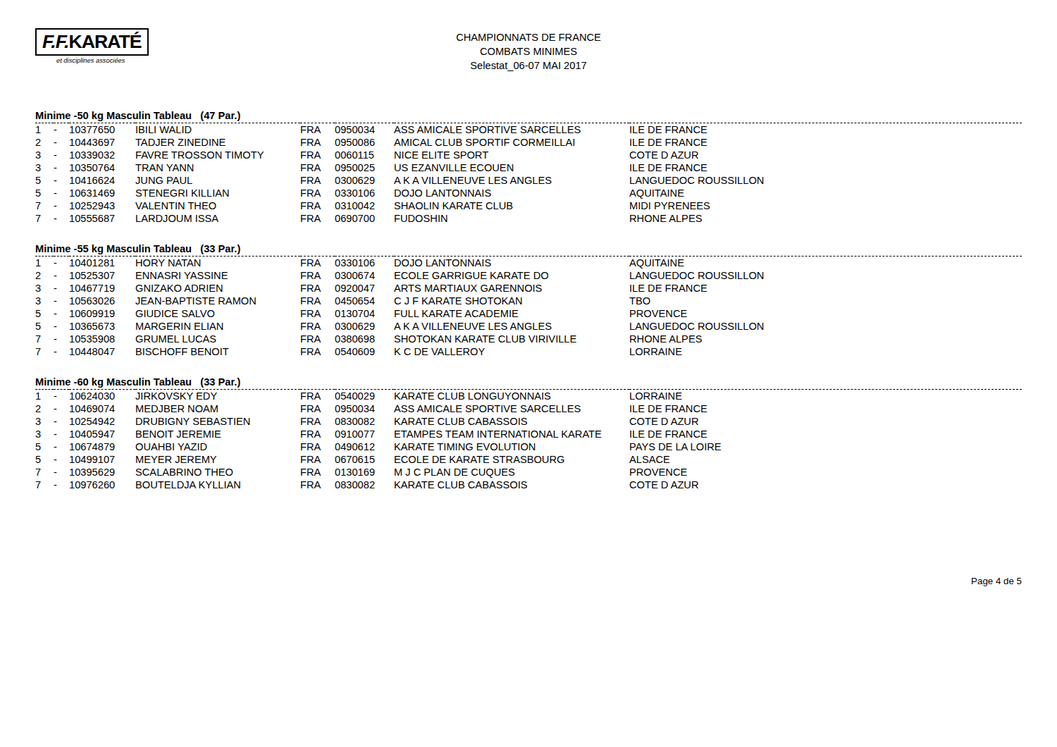F.F. KARATÉ
et disciplines associées
CHAMPIONNATS DE FRANCE
COMBATS MINIMES
Selestat_06-07 MAI 2017
Minime -50 kg Masculin Tableau (47 Par.)
| 1 | - | 10377650 | IBILI WALID | FRA | 0950034 | ASS AMICALE SPORTIVE SARCELLES | ILE DE FRANCE |
| 2 | - | 10443697 | TADJER ZINEDINE | FRA | 0950086 | AMICAL CLUB SPORTIF CORMEILLAI | ILE DE FRANCE |
| 3 | - | 10339032 | FAVRE TROSSON TIMOTY | FRA | 0060115 | NICE ELITE SPORT | COTE D AZUR |
| 3 | - | 10350764 | TRAN YANN | FRA | 0950025 | US EZANVILLE ECOUEN | ILE DE FRANCE |
| 5 | - | 10416624 | JUNG PAUL | FRA | 0300629 | A K A VILLENEUVE LES ANGLES | LANGUEDOC ROUSSILLON |
| 5 | - | 10631469 | STENEGRI KILLIAN | FRA | 0330106 | DOJO LANTONNAIS | AQUITAINE |
| 7 | - | 10252943 | VALENTIN THEO | FRA | 0310042 | SHAOLIN KARATE CLUB | MIDI PYRENEES |
| 7 | - | 10555687 | LARDJOUM ISSA | FRA | 0690700 | FUDOSHIN | RHONE ALPES |
Minime -55 kg Masculin Tableau (33 Par.)
| 1 | - | 10401281 | HORY NATAN | FRA | 0330106 | DOJO LANTONNAIS | AQUITAINE |
| 2 | - | 10525307 | ENNASRI YASSINE | FRA | 0300674 | ECOLE GARRIGUE KARATE DO | LANGUEDOC ROUSSILLON |
| 3 | - | 10467719 | GNIZAKO ADRIEN | FRA | 0920047 | ARTS MARTIAUX GARENNOIS | ILE DE FRANCE |
| 3 | - | 10563026 | JEAN-BAPTISTE RAMON | FRA | 0450654 | C J F KARATE SHOTOKAN | TBO |
| 5 | - | 10609919 | GIUDICE SALVO | FRA | 0130704 | FULL KARATE ACADEMIE | PROVENCE |
| 5 | - | 10365673 | MARGERIN ELIAN | FRA | 0300629 | A K A VILLENEUVE LES ANGLES | LANGUEDOC ROUSSILLON |
| 7 | - | 10535908 | GRUMEL LUCAS | FRA | 0380698 | SHOTOKAN KARATE CLUB VIRIVILLE | RHONE ALPES |
| 7 | - | 10448047 | BISCHOFF BENOIT | FRA | 0540609 | K C DE VALLEROY | LORRAINE |
Minime -60 kg Masculin Tableau (33 Par.)
| 1 | - | 10624030 | JIRKOVSKY EDY | FRA | 0540029 | KARATE CLUB LONGUYONNAIS | LORRAINE |
| 2 | - | 10469074 | MEDJBER NOAM | FRA | 0950034 | ASS AMICALE SPORTIVE SARCELLES | ILE DE FRANCE |
| 3 | - | 10254942 | DRUBIGNY SEBASTIEN | FRA | 0830082 | KARATE CLUB CABASSOIS | COTE D AZUR |
| 3 | - | 10405947 | BENOIT JEREMIE | FRA | 0910077 | ETAMPES TEAM INTERNATIONAL KARATE | ILE DE FRANCE |
| 5 | - | 10674879 | OUAHBI YAZID | FRA | 0490612 | KARATE TIMING EVOLUTION | PAYS DE LA LOIRE |
| 5 | - | 10499107 | MEYER JEREMY | FRA | 0670615 | ECOLE DE KARATE STRASBOURG | ALSACE |
| 7 | - | 10395629 | SCALABRINO THEO | FRA | 0130169 | M J C PLAN DE CUQUES | PROVENCE |
| 7 | - | 10976260 | BOUTELDJA KYLLIAN | FRA | 0830082 | KARATE CLUB CABASSOIS | COTE D AZUR |
Page 4 de 5